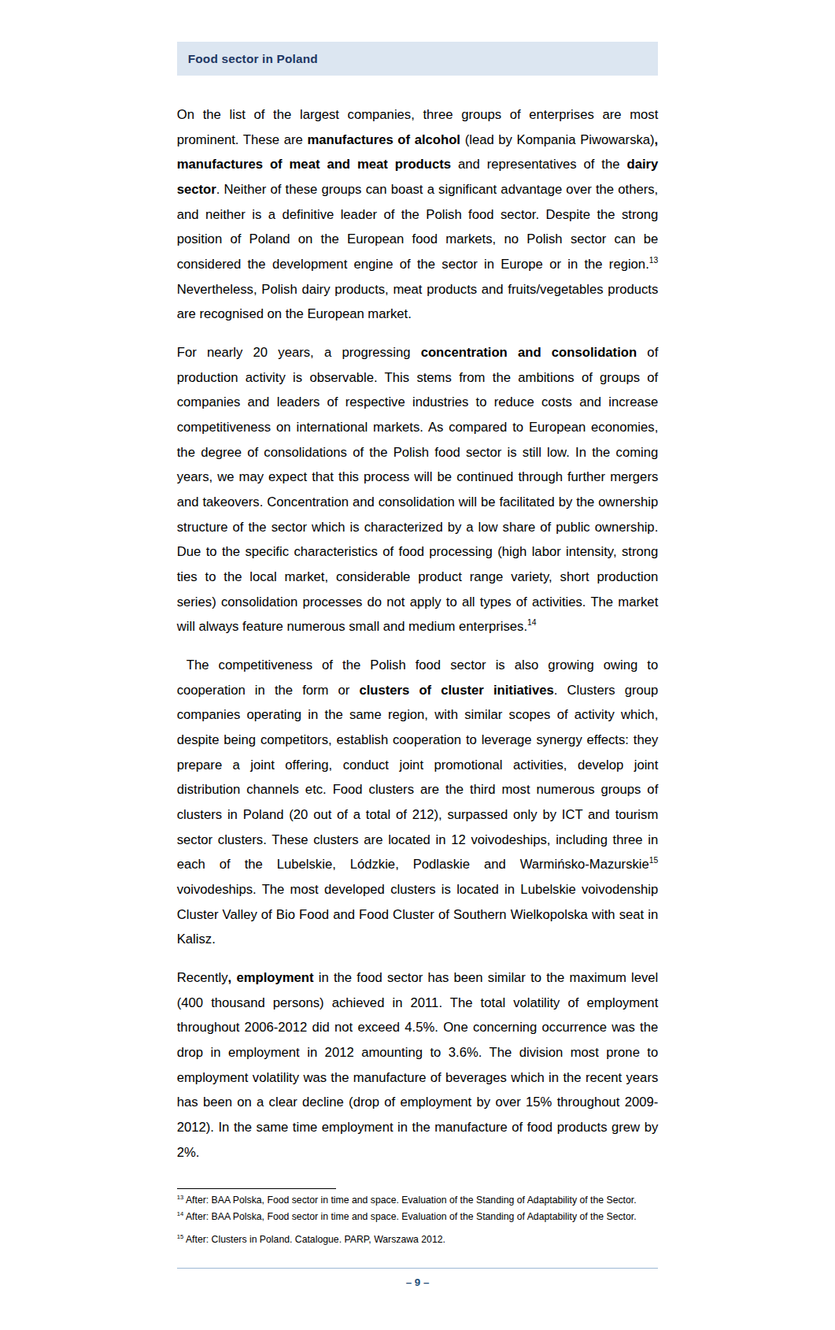Food sector in Poland
On the list of the largest companies, three groups of enterprises are most prominent. These are manufactures of alcohol (lead by Kompania Piwowarska), manufactures of meat and meat products and representatives of the dairy sector. Neither of these groups can boast a significant advantage over the others, and neither is a definitive leader of the Polish food sector. Despite the strong position of Poland on the European food markets, no Polish sector can be considered the development engine of the sector in Europe or in the region.13 Nevertheless, Polish dairy products, meat products and fruits/vegetables products are recognised on the European market.
For nearly 20 years, a progressing concentration and consolidation of production activity is observable. This stems from the ambitions of groups of companies and leaders of respective industries to reduce costs and increase competitiveness on international markets. As compared to European economies, the degree of consolidations of the Polish food sector is still low. In the coming years, we may expect that this process will be continued through further mergers and takeovers. Concentration and consolidation will be facilitated by the ownership structure of the sector which is characterized by a low share of public ownership. Due to the specific characteristics of food processing (high labor intensity, strong ties to the local market, considerable product range variety, short production series) consolidation processes do not apply to all types of activities. The market will always feature numerous small and medium enterprises.14
The competitiveness of the Polish food sector is also growing owing to cooperation in the form or clusters of cluster initiatives. Clusters group companies operating in the same region, with similar scopes of activity which, despite being competitors, establish cooperation to leverage synergy effects: they prepare a joint offering, conduct joint promotional activities, develop joint distribution channels etc. Food clusters are the third most numerous groups of clusters in Poland (20 out of a total of 212), surpassed only by ICT and tourism sector clusters. These clusters are located in 12 voivodeships, including three in each of the Lubelskie, Lódzkie, Podlaskie and Warmińsko-Mazurskie15 voivodeships. The most developed clusters is located in Lubelskie voivodenship Cluster Valley of Bio Food and Food Cluster of Southern Wielkopolska with seat in Kalisz.
Recently, employment in the food sector has been similar to the maximum level (400 thousand persons) achieved in 2011. The total volatility of employment throughout 2006-2012 did not exceed 4.5%. One concerning occurrence was the drop in employment in 2012 amounting to 3.6%. The division most prone to employment volatility was the manufacture of beverages which in the recent years has been on a clear decline (drop of employment by over 15% throughout 2009-2012). In the same time employment in the manufacture of food products grew by 2%.
13 After: BAA Polska, Food sector in time and space. Evaluation of the Standing of Adaptability of the Sector.
14 After: BAA Polska, Food sector in time and space. Evaluation of the Standing of Adaptability of the Sector.
15 After: Clusters in Poland. Catalogue. PARP, Warszawa 2012.
– 9 –